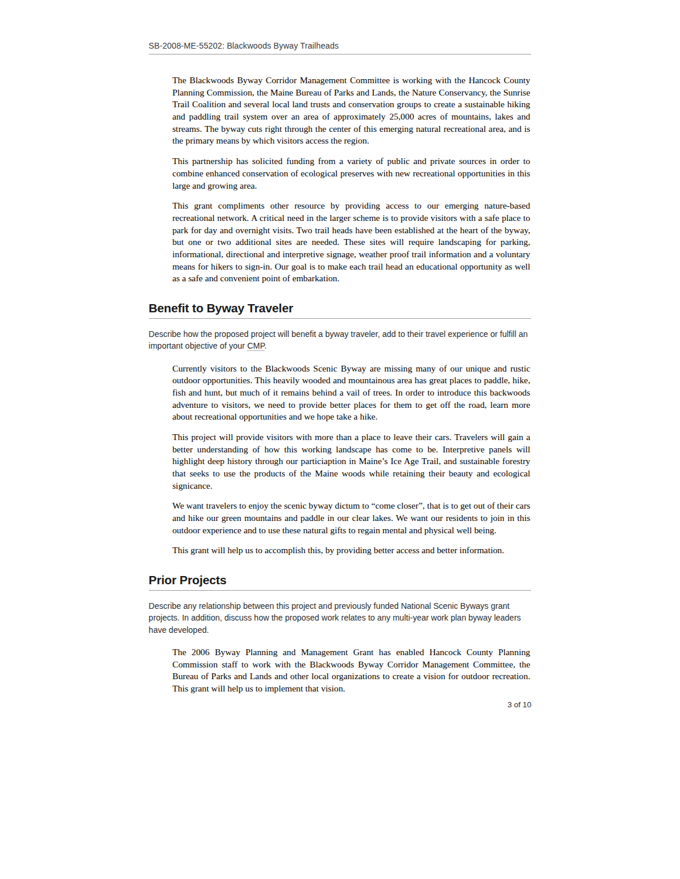SB-2008-ME-55202: Blackwoods Byway Trailheads
The Blackwoods Byway Corridor Management Committee is working with the Hancock County Planning Commission, the Maine Bureau of Parks and Lands, the Nature Conservancy, the Sunrise Trail Coalition and several local land trusts and conservation groups to create a sustainable hiking and paddling trail system over an area of approximately 25,000 acres of mountains, lakes and streams. The byway cuts right through the center of this emerging natural recreational area, and is the primary means by which visitors access the region.
This partnership has solicited funding from a variety of public and private sources in order to combine enhanced conservation of ecological preserves with new recreational opportunities in this large and growing area.
This grant compliments other resource by providing access to our emerging nature-based recreational network. A critical need in the larger scheme is to provide visitors with a safe place to park for day and overnight visits. Two trail heads have been established at the heart of the byway, but one or two additional sites are needed. These sites will require landscaping for parking, informational, directional and interpretive signage, weather proof trail information and a voluntary means for hikers to sign-in. Our goal is to make each trail head an educational opportunity as well as a safe and convenient point of embarkation.
Benefit to Byway Traveler
Describe how the proposed project will benefit a byway traveler, add to their travel experience or fulfill an important objective of your CMP.
Currently visitors to the Blackwoods Scenic Byway are missing many of our unique and rustic outdoor opportunities. This heavily wooded and mountainous area has great places to paddle, hike, fish and hunt, but much of it remains behind a vail of trees. In order to introduce this backwoods adventure to visitors, we need to provide better places for them to get off the road, learn more about recreational opportunities and we hope take a hike.
This project will provide visitors with more than a place to leave their cars. Travelers will gain a better understanding of how this working landscape has come to be. Interpretive panels will highlight deep history through our particiaption in Maine’s Ice Age Trail, and sustainable forestry that seeks to use the products of the Maine woods while retaining their beauty and ecological signicance.
We want travelers to enjoy the scenic byway dictum to “come closer”, that is to get out of their cars and hike our green mountains and paddle in our clear lakes. We want our residents to join in this outdoor experience and to use these natural gifts to regain mental and physical well being.
This grant will help us to accomplish this, by providing better access and better information.
Prior Projects
Describe any relationship between this project and previously funded National Scenic Byways grant projects. In addition, discuss how the proposed work relates to any multi-year work plan byway leaders have developed.
The 2006 Byway Planning and Management Grant has enabled Hancock County Planning Commission staff to work with the Blackwoods Byway Corridor Management Committee, the Bureau of Parks and Lands and other local organizations to create a vision for outdoor recreation. This grant will help us to implement that vision.
3 of 10